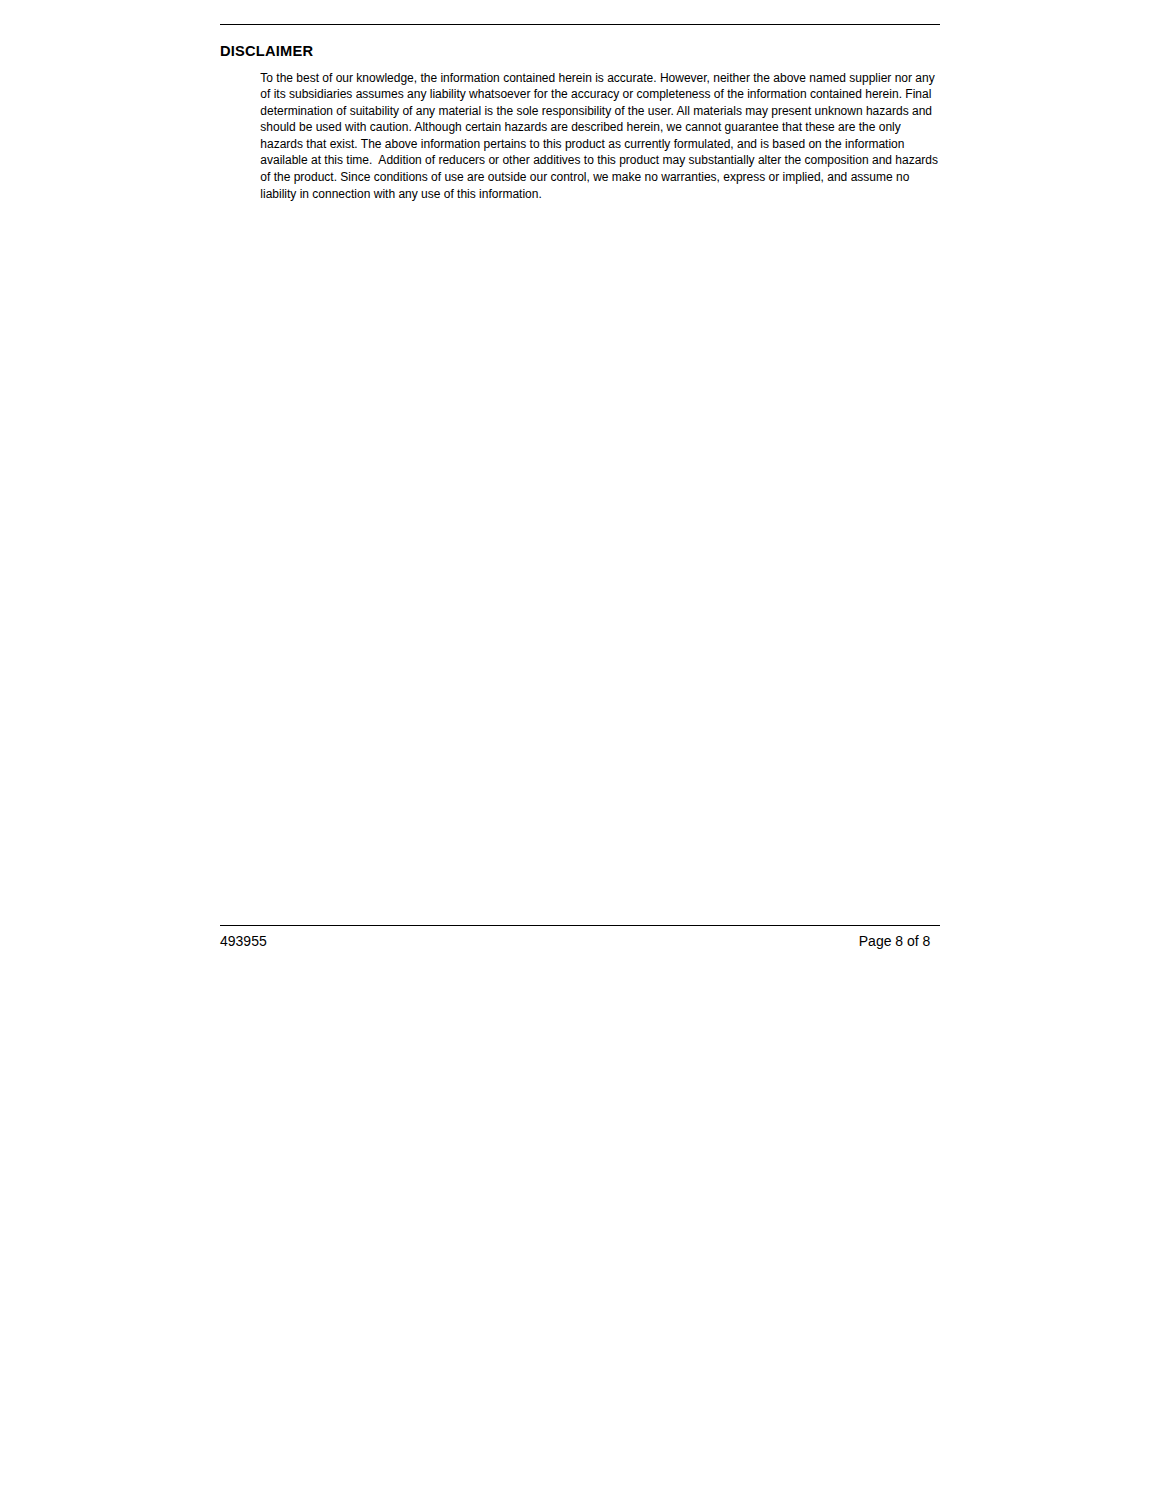DISCLAIMER
To the best of our knowledge, the information contained herein is accurate. However, neither the above named supplier nor any of its subsidiaries assumes any liability whatsoever for the accuracy or completeness of the information contained herein. Final determination of suitability of any material is the sole responsibility of the user. All materials may present unknown hazards and should be used with caution. Although certain hazards are described herein, we cannot guarantee that these are the only hazards that exist. The above information pertains to this product as currently formulated, and is based on the information available at this time. Addition of reducers or other additives to this product may substantially alter the composition and hazards of the product. Since conditions of use are outside our control, we make no warranties, express or implied, and assume no liability in connection with any use of this information.
493955
Page 8 of 8